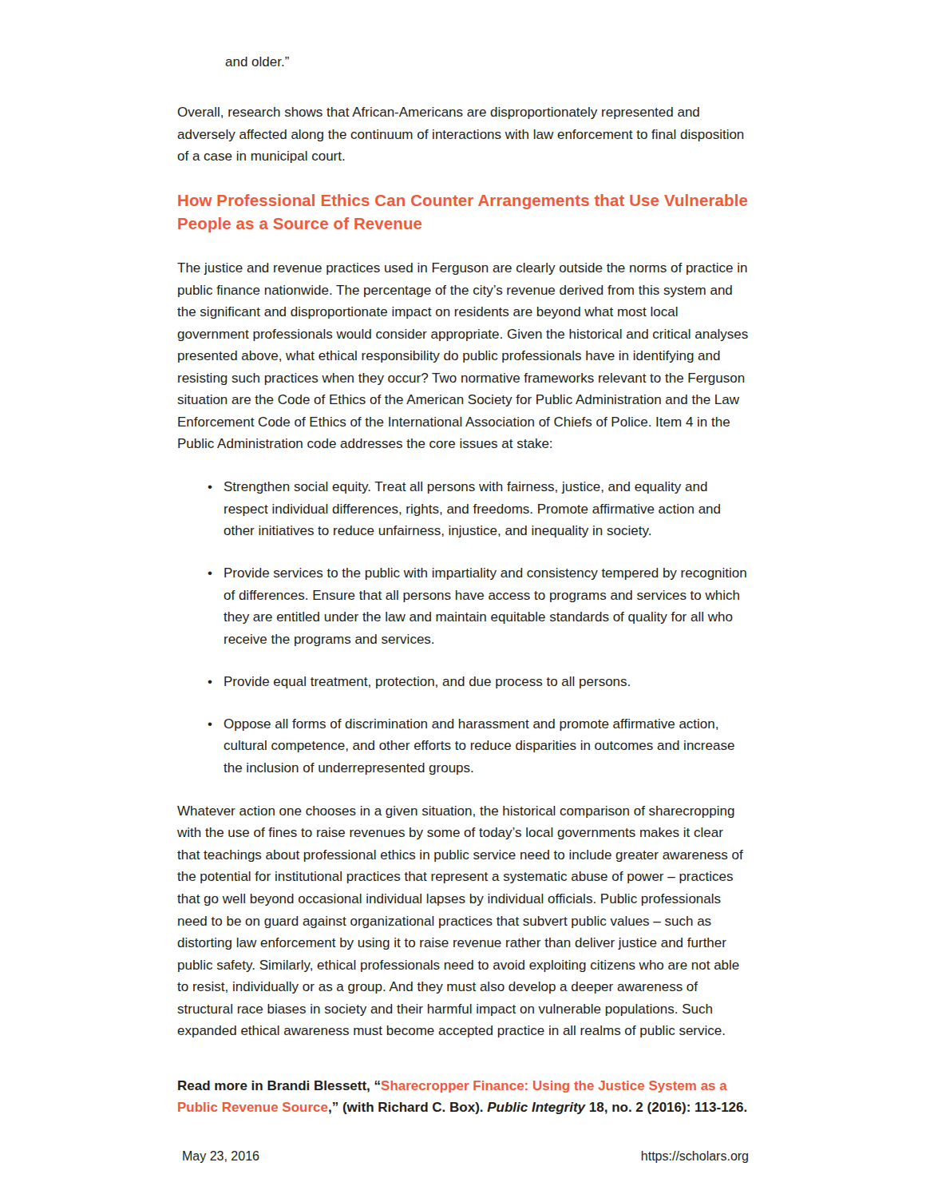and older.”
Overall, research shows that African-Americans are disproportionately represented and adversely affected along the continuum of interactions with law enforcement to final disposition of a case in municipal court.
How Professional Ethics Can Counter Arrangements that Use Vulnerable People as a Source of Revenue
The justice and revenue practices used in Ferguson are clearly outside the norms of practice in public finance nationwide. The percentage of the city’s revenue derived from this system and the significant and disproportionate impact on residents are beyond what most local government professionals would consider appropriate. Given the historical and critical analyses presented above, what ethical responsibility do public professionals have in identifying and resisting such practices when they occur? Two normative frameworks relevant to the Ferguson situation are the Code of Ethics of the American Society for Public Administration and the Law Enforcement Code of Ethics of the International Association of Chiefs of Police. Item 4 in the Public Administration code addresses the core issues at stake:
Strengthen social equity. Treat all persons with fairness, justice, and equality and respect individual differences, rights, and freedoms. Promote affirmative action and other initiatives to reduce unfairness, injustice, and inequality in society.
Provide services to the public with impartiality and consistency tempered by recognition of differences. Ensure that all persons have access to programs and services to which they are entitled under the law and maintain equitable standards of quality for all who receive the programs and services.
Provide equal treatment, protection, and due process to all persons.
Oppose all forms of discrimination and harassment and promote affirmative action, cultural competence, and other efforts to reduce disparities in outcomes and increase the inclusion of underrepresented groups.
Whatever action one chooses in a given situation, the historical comparison of sharecropping with the use of fines to raise revenues by some of today’s local governments makes it clear that teachings about professional ethics in public service need to include greater awareness of the potential for institutional practices that represent a systematic abuse of power – practices that go well beyond occasional individual lapses by individual officials. Public professionals need to be on guard against organizational practices that subvert public values – such as distorting law enforcement by using it to raise revenue rather than deliver justice and further public safety. Similarly, ethical professionals need to avoid exploiting citizens who are not able to resist, individually or as a group. And they must also develop a deeper awareness of structural race biases in society and their harmful impact on vulnerable populations. Such expanded ethical awareness must become accepted practice in all realms of public service.
Read more in Brandi Blessett, “Sharecropper Finance: Using the Justice System as a Public Revenue Source,” (with Richard C. Box). Public Integrity 18, no. 2 (2016): 113-126.
May 23, 2016 https://scholars.org